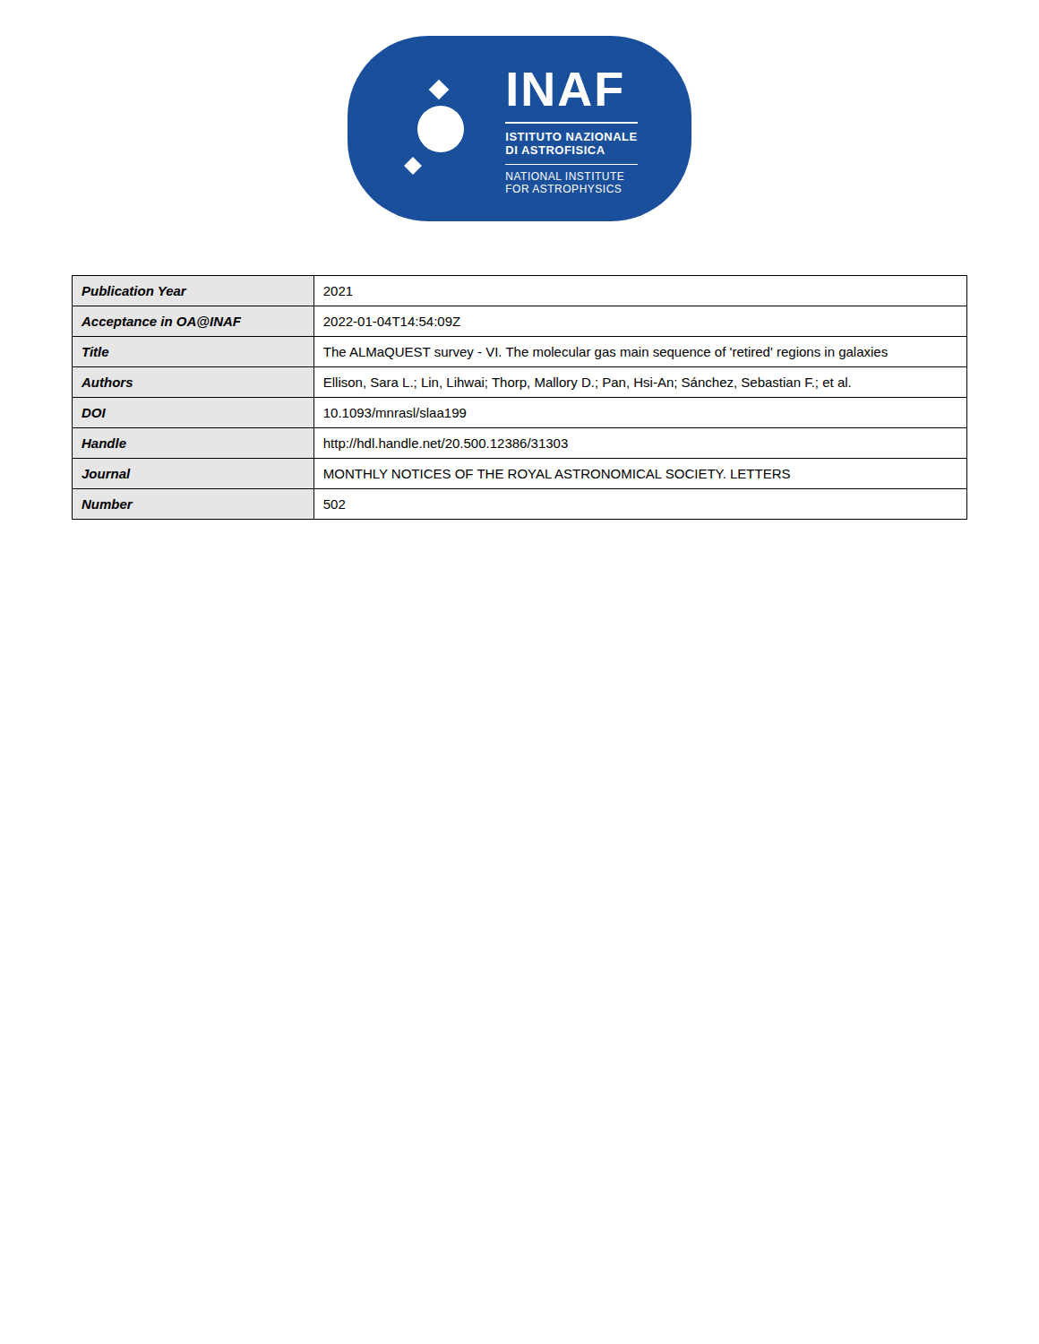INAF
ISTITUTO NAZIONALE
DI ASTROFISICA
NATIONAL INSTITUTE
FOR ASTROPHYSICS
| Publication Year | 2021 |
| Acceptance in OA@INAF | 2022-01-04T14:54:09Z |
| Title | The ALMaQUEST survey - VI. The molecular gas main sequence of 'retired' regions in galaxies |
| Authors | Ellison, Sara L.; Lin, Lihwai; Thorp, Mallory D.; Pan, Hsi-An; Sánchez, Sebastian F.; et al. |
| DOI | 10.1093/mnrasl/slaa199 |
| Handle | http://hdl.handle.net/20.500.12386/31303 |
| Journal | MONTHLY NOTICES OF THE ROYAL ASTRONOMICAL SOCIETY. LETTERS |
| Number | 502 |